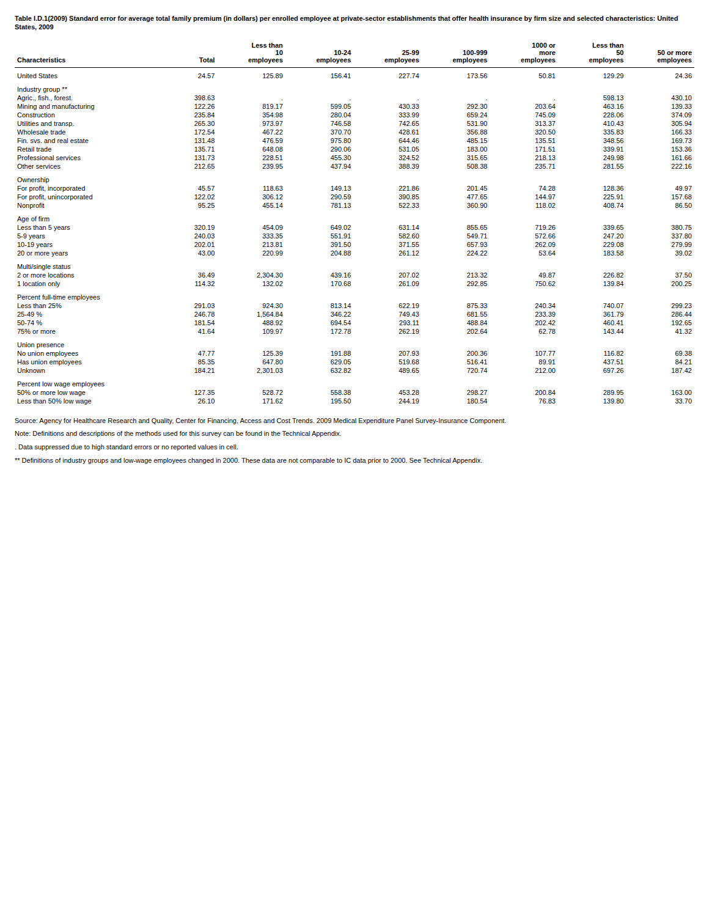Table I.D.1(2009) Standard error for average total family premium (in dollars) per enrolled employee at private-sector establishments that offer health insurance by firm size and selected characteristics: United States, 2009
| Characteristics | Total | Less than 10 employees | 10-24 employees | 25-99 employees | 100-999 employees | 1000 or more employees | Less than 50 employees | 50 or more employees |
| --- | --- | --- | --- | --- | --- | --- | --- | --- |
| United States | 24.57 | 125.89 | 156.41 | 227.74 | 173.56 | 50.81 | 129.29 | 24.36 |
| Industry group ** | |
| Agric., fish., forest. | 398.63 | . | . | . | . | . | 598.13 | 430.10 |
| Mining and manufacturing | 122.26 | 819.17 | 599.05 | 430.33 | 292.30 | 203.64 | 463.16 | 139.33 |
| Construction | 235.84 | 354.98 | 280.04 | 333.99 | 659.24 | 745.09 | 228.06 | 374.09 |
| Utilities and transp. | 265.30 | 973.97 | 746.58 | 742.65 | 531.90 | 313.37 | 410.43 | 305.94 |
| Wholesale trade | 172.54 | 467.22 | 370.70 | 428.61 | 356.88 | 320.50 | 335.83 | 166.33 |
| Fin. svs. and real estate | 131.48 | 476.59 | 975.80 | 644.46 | 485.15 | 135.51 | 348.56 | 169.73 |
| Retail trade | 135.71 | 648.08 | 290.06 | 531.05 | 183.00 | 171.51 | 339.91 | 153.36 |
| Professional services | 131.73 | 228.51 | 455.30 | 324.52 | 315.65 | 218.13 | 249.98 | 161.66 |
| Other services | 212.65 | 239.95 | 437.94 | 388.39 | 508.38 | 235.71 | 281.55 | 222.16 |
| Ownership | |
| For profit, incorporated | 45.57 | 118.63 | 149.13 | 221.86 | 201.45 | 74.28 | 128.36 | 49.97 |
| For profit, unincorporated | 122.02 | 306.12 | 290.59 | 390.85 | 477.65 | 144.97 | 225.91 | 157.68 |
| Nonprofit | 95.25 | 455.14 | 781.13 | 522.33 | 360.90 | 118.02 | 408.74 | 86.50 |
| Age of firm | |
| Less than 5 years | 320.19 | 454.09 | 649.02 | 631.14 | 855.65 | 719.26 | 339.65 | 380.75 |
| 5-9 years | 240.03 | 333.35 | 551.91 | 582.60 | 549.71 | 572.66 | 247.20 | 337.80 |
| 10-19 years | 202.01 | 213.81 | 391.50 | 371.55 | 657.93 | 262.09 | 229.08 | 279.99 |
| 20 or more years | 43.00 | 220.99 | 204.88 | 261.12 | 224.22 | 53.64 | 183.58 | 39.02 |
| Multi/single status | |
| 2 or more locations | 36.49 | 2,304.30 | 439.16 | 207.02 | 213.32 | 49.87 | 226.82 | 37.50 |
| 1 location only | 114.32 | 132.02 | 170.68 | 261.09 | 292.85 | 750.62 | 139.84 | 200.25 |
| Percent full-time employees | |
| Less than 25% | 291.03 | 924.30 | 813.14 | 622.19 | 875.33 | 240.34 | 740.07 | 299.23 |
| 25-49 % | 246.78 | 1,564.84 | 346.22 | 749.43 | 681.55 | 233.39 | 361.79 | 286.44 |
| 50-74 % | 181.54 | 488.92 | 694.54 | 293.11 | 488.84 | 202.42 | 460.41 | 192.65 |
| 75% or more | 41.64 | 109.97 | 172.78 | 262.19 | 202.64 | 62.78 | 143.44 | 41.32 |
| Union presence | |
| No union employees | 47.77 | 125.39 | 191.88 | 207.93 | 200.36 | 107.77 | 116.82 | 69.38 |
| Has union employees | 85.35 | 647.80 | 629.05 | 519.68 | 516.41 | 89.91 | 437.51 | 84.21 |
| Unknown | 184.21 | 2,301.03 | 632.82 | 489.65 | 720.74 | 212.00 | 697.26 | 187.42 |
| Percent low wage employees | |
| 50% or more low wage | 127.35 | 528.72 | 558.38 | 453.28 | 298.27 | 200.84 | 289.95 | 163.00 |
| Less than 50% low wage | 26.10 | 171.62 | 195.50 | 244.19 | 180.54 | 76.83 | 139.80 | 33.70 |
Source: Agency for Healthcare Research and Quality, Center for Financing, Access and Cost Trends. 2009 Medical Expenditure Panel Survey-Insurance Component.
Note: Definitions and descriptions of the methods used for this survey can be found in the Technical Appendix.
. Data suppressed due to high standard errors or no reported values in cell.
** Definitions of industry groups and low-wage employees changed in 2000. These data are not comparable to IC data prior to 2000. See Technical Appendix.